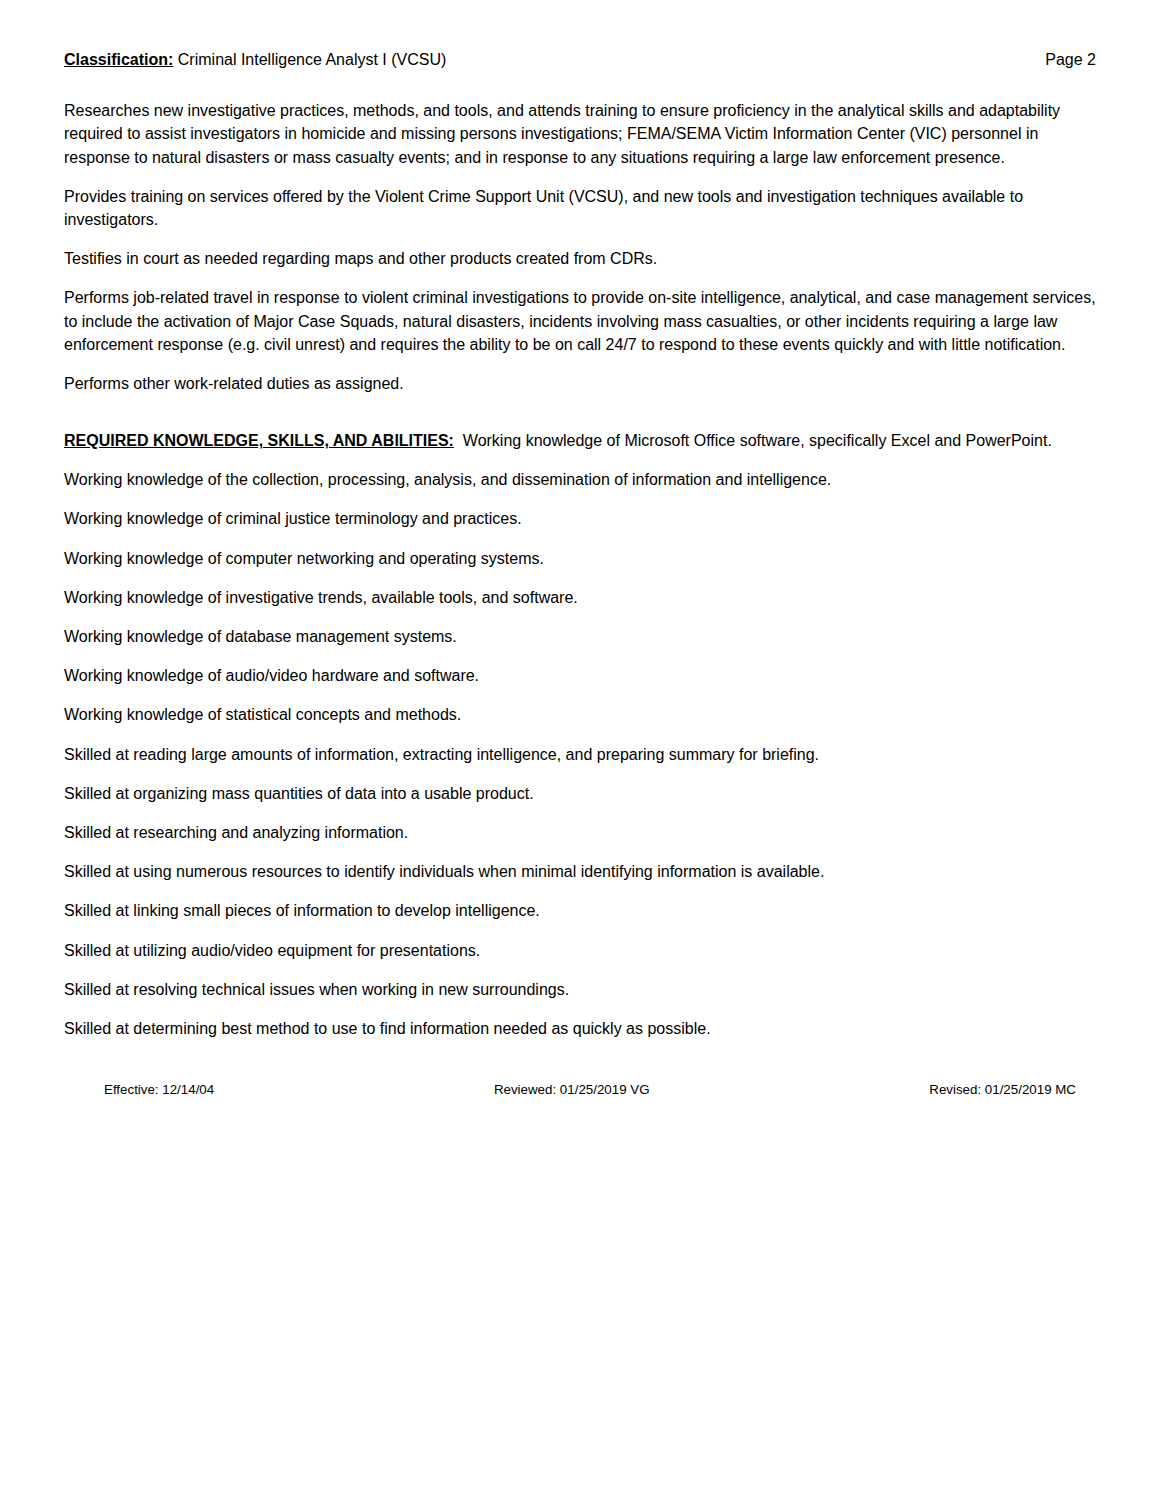Classification: Criminal Intelligence Analyst I (VCSU)
Page 2
Researches new investigative practices, methods, and tools, and attends training to ensure proficiency in the analytical skills and adaptability required to assist investigators in homicide and missing persons investigations; FEMA/SEMA Victim Information Center (VIC) personnel in response to natural disasters or mass casualty events; and in response to any situations requiring a large law enforcement presence.
Provides training on services offered by the Violent Crime Support Unit (VCSU), and new tools and investigation techniques available to investigators.
Testifies in court as needed regarding maps and other products created from CDRs.
Performs job-related travel in response to violent criminal investigations to provide on-site intelligence, analytical, and case management services, to include the activation of Major Case Squads, natural disasters, incidents involving mass casualties, or other incidents requiring a large law enforcement response (e.g. civil unrest) and requires the ability to be on call 24/7 to respond to these events quickly and with little notification.
Performs other work-related duties as assigned.
REQUIRED KNOWLEDGE, SKILLS, AND ABILITIES: Working knowledge of Microsoft Office software, specifically Excel and PowerPoint.
Working knowledge of the collection, processing, analysis, and dissemination of information and intelligence.
Working knowledge of criminal justice terminology and practices.
Working knowledge of computer networking and operating systems.
Working knowledge of investigative trends, available tools, and software.
Working knowledge of database management systems.
Working knowledge of audio/video hardware and software.
Working knowledge of statistical concepts and methods.
Skilled at reading large amounts of information, extracting intelligence, and preparing summary for briefing.
Skilled at organizing mass quantities of data into a usable product.
Skilled at researching and analyzing information.
Skilled at using numerous resources to identify individuals when minimal identifying information is available.
Skilled at linking small pieces of information to develop intelligence.
Skilled at utilizing audio/video equipment for presentations.
Skilled at resolving technical issues when working in new surroundings.
Skilled at determining best method to use to find information needed as quickly as possible.
Effective: 12/14/04 Reviewed: 01/25/2019 VG Revised: 01/25/2019 MC